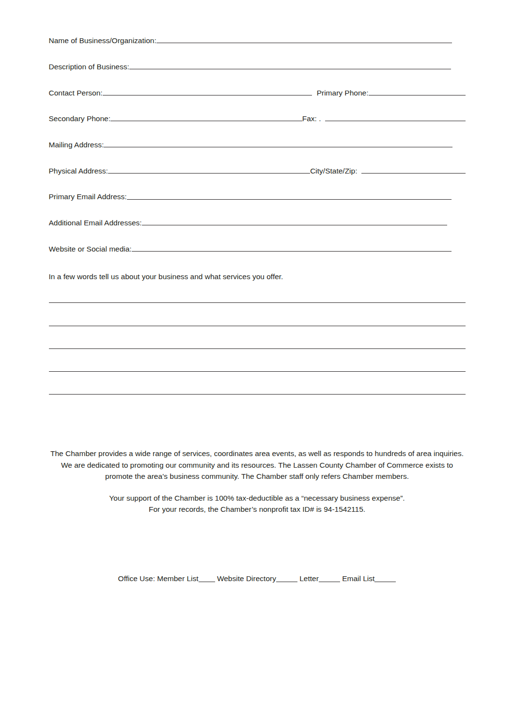Name of Business/Organization:
Description of Business:
Contact Person: Primary Phone:
Secondary Phone: Fax: .
Mailing Address:
Physical Address: City/State/Zip:
Primary Email Address:
Additional Email Addresses:
Website or Social media:
In a few words tell us about your business and what services you offer.
The Chamber provides a wide range of services, coordinates area events, as well as responds to hundreds of area inquiries. We are dedicated to promoting our community and its resources. The Lassen County Chamber of Commerce exists to promote the area’s business community. The Chamber staff only refers Chamber members.
Your support of the Chamber is 100% tax-deductible as a “necessary business expense”.
For your records, the Chamber’s nonprofit tax ID# is 94-1542115.
Office Use: Member List Website Directory Letter Email List